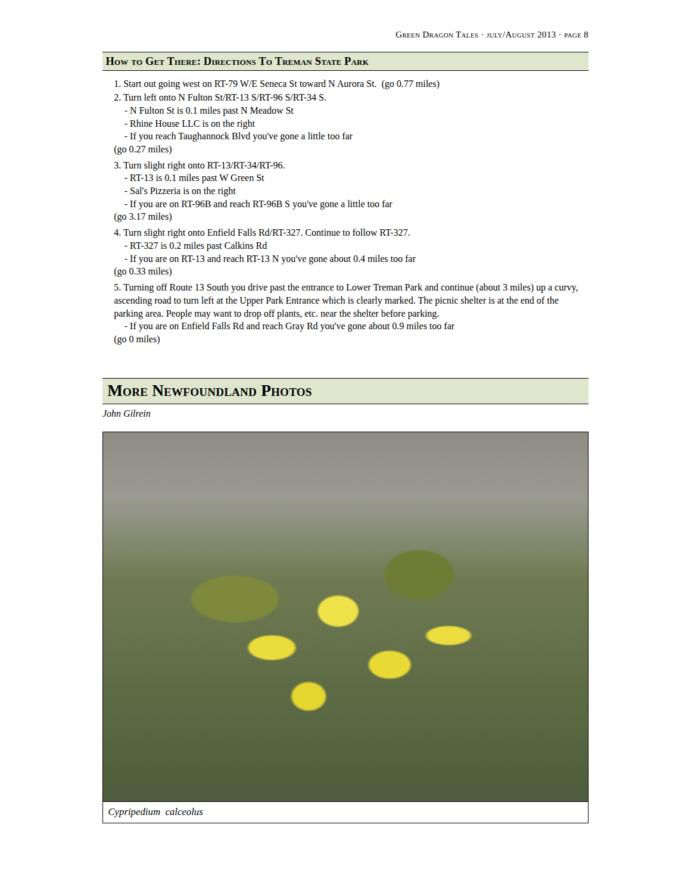Green Dragon Tales · july/August 2013 · page 8
How to Get There: Directions To Treman State Park
Start out going west on RT-79 W/E Seneca St toward N Aurora St. (go 0.77 miles)
Turn left onto N Fulton St/RT-13 S/RT-96 S/RT-34 S.
N Fulton St is 0.1 miles past N Meadow St
Rhine House LLC is on the right
If you reach Taughannock Blvd you've gone a little too far
(go 0.27 miles)
Turn slight right onto RT-13/RT-34/RT-96.
RT-13 is 0.1 miles past W Green St
Sal's Pizzeria is on the right
If you are on RT-96B and reach RT-96B S you've gone a little too far
(go 3.17 miles)
Turn slight right onto Enfield Falls Rd/RT-327. Continue to follow RT-327.
RT-327 is 0.2 miles past Calkins Rd
If you are on RT-13 and reach RT-13 N you've gone about 0.4 miles too far
(go 0.33 miles)
Turning off Route 13 South you drive past the entrance to Lower Treman Park and continue (about 3 miles) up a curvy, ascending road to turn left at the Upper Park Entrance which is clearly marked. The picnic shelter is at the end of the parking area. People may want to drop off plants, etc. near the shelter before parking.
If you are on Enfield Falls Rd and reach Gray Rd you've gone about 0.9 miles too far
(go 0 miles)
More Newfoundland Photos
John Gilrein
Cypripedium calceolus